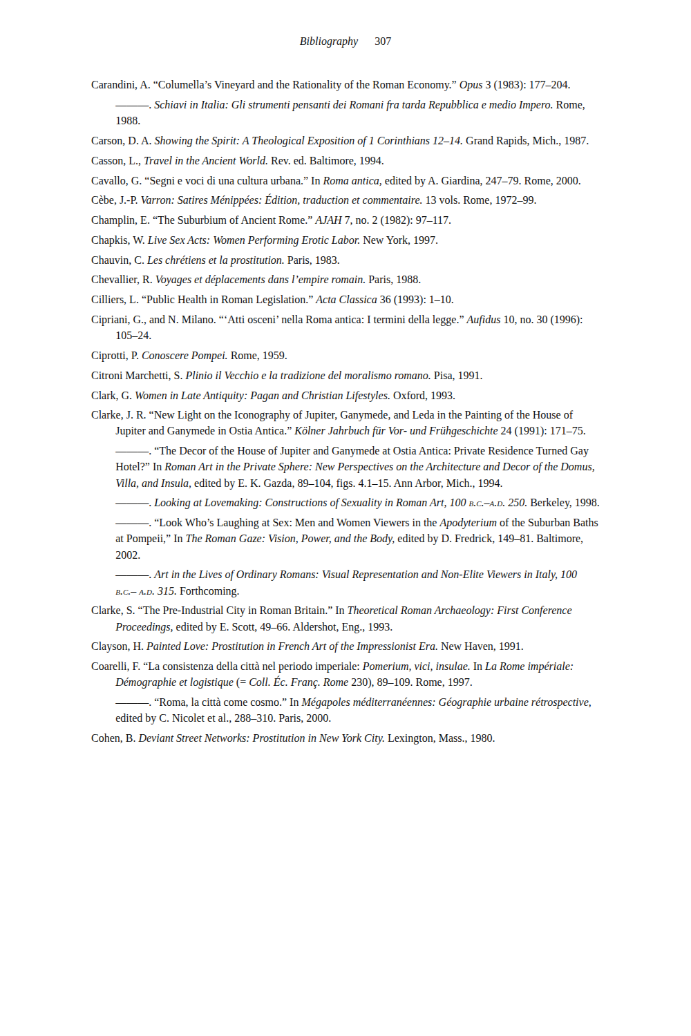Bibliography 307
Carandini, A. “Columella’s Vineyard and the Rationality of the Roman Economy.” Opus 3 (1983): 177–204.
———. Schiavi in Italia: Gli strumenti pensanti dei Romani fra tarda Repubblica e medio Impero. Rome, 1988.
Carson, D. A. Showing the Spirit: A Theological Exposition of 1 Corinthians 12–14. Grand Rapids, Mich., 1987.
Casson, L., Travel in the Ancient World. Rev. ed. Baltimore, 1994.
Cavallo, G. “Segni e voci di una cultura urbana.” In Roma antica, edited by A. Giardina, 247–79. Rome, 2000.
Cèbe, J.-P. Varron: Satires Ménippées: Édition, traduction et commentaire. 13 vols. Rome, 1972–99.
Champlin, E. “The Suburbium of Ancient Rome.” AJAH 7, no. 2 (1982): 97–117.
Chapkis, W. Live Sex Acts: Women Performing Erotic Labor. New York, 1997.
Chauvin, C. Les chrétiens et la prostitution. Paris, 1983.
Chevallier, R. Voyages et déplacements dans l’empire romain. Paris, 1988.
Cilliers, L. “Public Health in Roman Legislation.” Acta Classica 36 (1993): 1–10.
Cipriani, G., and N. Milano. “‘Atti osceni’ nella Roma antica: I termini della legge.” Aufidus 10, no. 30 (1996): 105–24.
Ciprotti, P. Conoscere Pompei. Rome, 1959.
Citroni Marchetti, S. Plinio il Vecchio e la tradizione del moralismo romano. Pisa, 1991.
Clark, G. Women in Late Antiquity: Pagan and Christian Lifestyles. Oxford, 1993.
Clarke, J. R. “New Light on the Iconography of Jupiter, Ganymede, and Leda in the Painting of the House of Jupiter and Ganymede in Ostia Antica.” Kölner Jahrbuch für Vor- und Frühgeschichte 24 (1991): 171–75.
———. “The Decor of the House of Jupiter and Ganymede at Ostia Antica: Private Residence Turned Gay Hotel?” In Roman Art in the Private Sphere: New Perspectives on the Architecture and Decor of the Domus, Villa, and Insula, edited by E. K. Gazda, 89–104, figs. 4.1–15. Ann Arbor, Mich., 1994.
———. Looking at Lovemaking: Constructions of Sexuality in Roman Art, 100 b.c.–a.d. 250. Berkeley, 1998.
———. “Look Who’s Laughing at Sex: Men and Women Viewers in the Apodyterium of the Suburban Baths at Pompeii,” In The Roman Gaze: Vision, Power, and the Body, edited by D. Fredrick, 149–81. Baltimore, 2002.
———. Art in the Lives of Ordinary Romans: Visual Representation and Non-Elite Viewers in Italy, 100 b.c.– a.d. 315. Forthcoming.
Clarke, S. “The Pre-Industrial City in Roman Britain.” In Theoretical Roman Archaeology: First Conference Proceedings, edited by E. Scott, 49–66. Aldershot, Eng., 1993.
Clayson, H. Painted Love: Prostitution in French Art of the Impressionist Era. New Haven, 1991.
Coarelli, F. “La consistenza della città nel periodo imperiale: Pomerium, vici, insulae. In La Rome impériale: Démographie et logistique (= Coll. Éc. Franç. Rome 230), 89–109. Rome, 1997.
———. “Roma, la città come cosmo.” In Mégapoles méditerranéennes: Géographie urbaine rétrospective, edited by C. Nicolet et al., 288–310. Paris, 2000.
Cohen, B. Deviant Street Networks: Prostitution in New York City. Lexington, Mass., 1980.